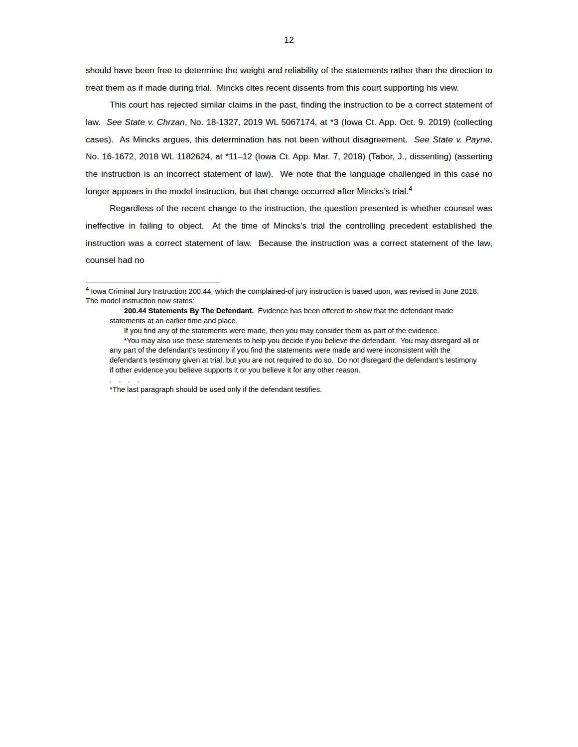12
should have been free to determine the weight and reliability of the statements rather than the direction to treat them as if made during trial. Mincks cites recent dissents from this court supporting his view.
This court has rejected similar claims in the past, finding the instruction to be a correct statement of law. See State v. Chrzan, No. 18-1327, 2019 WL 5067174, at *3 (Iowa Ct. App. Oct. 9. 2019) (collecting cases). As Mincks argues, this determination has not been without disagreement. See State v. Payne, No. 16-1672, 2018 WL 1182624, at *11–12 (Iowa Ct. App. Mar. 7, 2018) (Tabor, J., dissenting) (asserting the instruction is an incorrect statement of law). We note that the language challenged in this case no longer appears in the model instruction, but that change occurred after Mincks’s trial.4
Regardless of the recent change to the instruction, the question presented is whether counsel was ineffective in failing to object. At the time of Mincks’s trial the controlling precedent established the instruction was a correct statement of law. Because the instruction was a correct statement of the law, counsel had no
4 Iowa Criminal Jury Instruction 200.44, which the complained-of jury instruction is based upon, was revised in June 2018. The model instruction now states:
200.44 Statements By The Defendant. Evidence has been offered to show that the defendant made statements at an earlier time and place.
If you find any of the statements were made, then you may consider them as part of the evidence.
*You may also use these statements to help you decide if you believe the defendant. You may disregard all or any part of the defendant’s testimony if you find the statements were made and were inconsistent with the defendant’s testimony given at trial, but you are not required to do so. Do not disregard the defendant’s testimony if other evidence you believe supports it or you believe it for any other reason.
. . . .
*The last paragraph should be used only if the defendant testifies.